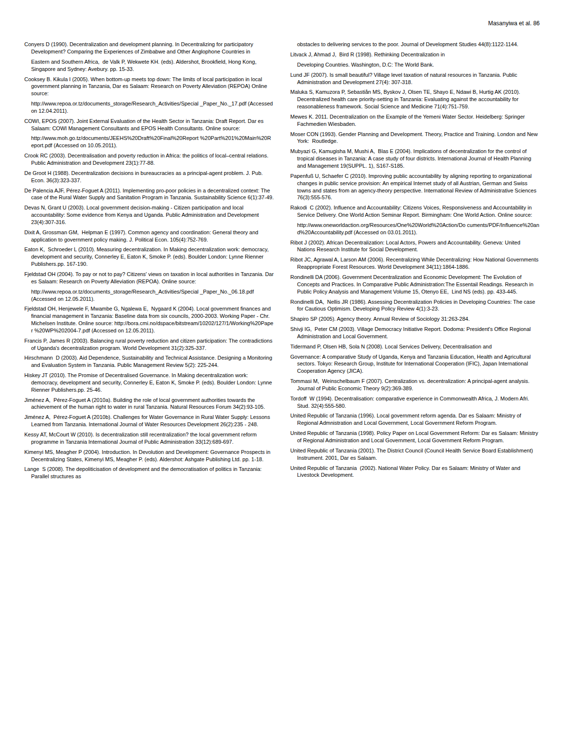Masanyiwa et al. 86
Conyers D (1990). Decentralization and development planning. In Decentralizing for participatory Development? Comparing the Experiences of Zimbabwe and Other Anglophone Countries in
Eastern and Southern Africa, de Valk P, Wekwete KH. (eds). Aldershot, Brookfield, Hong Kong, Singapore and Sydney: Avebury. pp. 15-33.
Cooksey B. Kikula I (2005). When bottom-up meets top down: The limits of local participation in local government planning in Tanzania, Dar es Salaam: Research on Poverty Alleviation (REPOA) Online source:
http://www.repoa.or.tz/documents_storage/Research_Activities/Special _Paper_No._17.pdf (Accessed on 12.04.2011).
COWI, EPOS (2007). Joint External Evaluation of the Health Sector in Tanzania: Draft Report. Dar es Salaam: COWI Management Consultants and EPOS Health Consultants. Online source:
http://www.moh.go.tz/documents/JEEHS%20Draft%20Final%20Report %20Part%201%20Main%20Report.pdf (Accessed on 10.05.2011).
Crook RC (2003). Decentralisation and poverty reduction in Africa: the politics of local–central relations. Public Administration and Development 23(1):77-88.
De Groot H (1988). Decentralization decisions in bureaucracies as a principal-agent problem. J. Pub. Econ. 36(3):323-337.
De Palencia AJF, Pérez-Foguet A (2011). Implementing pro-poor policies in a decentralized context: The case of the Rural Water Supply and Sanitation Program in Tanzania. Sustainability Science 6(1):37-49.
Devas N, Grant U (2003). Local government decision-making - Citizen participation and local accountability: Some evidence from Kenya and Uganda. Public Administration and Development 23(4):307-316.
Dixit A, Grossman GM, Helpman E (1997). Common agency and coordination: General theory and application to government policy making. J. Political Econ. 105(4):752-769.
Eaton K, Schroeder L (2010). Measuring decentralization. In Making decentralization work: democracy, development and security, Connerley E, Eaton K, Smoke P. (eds). Boulder London: Lynne Rienner Publishers.pp. 167-190.
Fjeldstad OH (2004). To pay or not to pay? Citizens' views on taxation in local authorities in Tanzania. Dar es Salaam: Research on Poverty Alleviation (REPOA). Online source:
http://www.repoa.or.tz/documents_storage/Research_Activities/Special _Paper_No._06.18.pdf (Accessed on 12.05.2011).
Fjeldstad OH, Henjewele F, Mwambe G, Ngalewa E, Nygaard K (2004). Local government finances and financial management in Tanzania: Baseline data from six councils, 2000-2003. Working Paper - Chr. Michelsen Institute. Online source: http://bora.cmi.no/dspace/bitstream/10202/127/1/Working%20Paper %20WP%202004-7.pdf (Accessed on 12.05.2011).
Francis P, James R (2003). Balancing rural poverty reduction and citizen participation: The contradictions of Uganda's decentralization program. World Development 31(2):325-337.
Hirschmann D (2003). Aid Dependence, Sustainability and Technical Assistance. Designing a Monitoring and Evaluation System in Tanzania. Public Management Review 5(2): 225-244.
Hiskey JT (2010). The Promise of Decentralised Governance. In Making decentralization work: democracy, development and security, Connerley E, Eaton K, Smoke P. (eds). Boulder London: Lynne Rienner Publishers.pp. 25-46.
Jiménez A, Pérez-Foguet A (2010a). Building the role of local government authorities towards the achievement of the human right to water in rural Tanzania. Natural Resources Forum 34(2):93-105.
Jiménez A, Pérez-Foguet A (2010b). Challenges for Water Governance in Rural Water Supply: Lessons Learned from Tanzania. International Journal of Water Resources Development 26(2):235 - 248.
Kessy AT, McCourt W (2010). Is decentralization still recentralization? the local government reform programme in Tanzania International Journal of Public Administration 33(12):689-697.
Kimenyi MS, Meagher P (2004). Introduction. In Devolution and Development: Governance Prospects in Decentralizing States, Kimenyi MS, Meagher P. (eds). Aldershot: Ashgate Publishing Ltd. pp. 1-18.
Lange S (2008). The depoliticisation of development and the democratisation of politics in Tanzania: Parallel structures as
obstacles to delivering services to the poor. Journal of Development Studies 44(8):1122-1144.
Litvack J, Ahmad J, Bird R (1998). Rethinking Decentralization in
Developing Countries. Washington, D.C: The World Bank.
Lund JF (2007). Is small beautiful? Village level taxation of natural resources in Tanzania. Public Administration and Development 27(4): 307-318.
Maluka S, Kamuzora P, Sebastiån MS, Byskov J, Olsen TE, Shayo E, Ndawi B, Hurtig AK (2010). Decentralized health care priority-setting in Tanzania: Evaluating against the accountability for reasonableness framework. Social Science and Medicine 71(4):751-759.
Mewes K. 2011. Decentralization on the Example of the Yemeni Water Sector. Heidelberg: Springer Fachmedien Wiesbaden.
Moser CON (1993). Gender Planning and Development. Theory, Practice and Training. London and New York: Routledge.
Mubyazi G, Kamugisha M, Mushi A, Blas E (2004). Implications of decentralization for the control of tropical diseases in Tanzania: A case study of four districts. International Journal of Health Planning and Management 19(SUPPL. 1), S167-S185.
Papenfuß U, Schaefer C (2010). Improving public accountability by aligning reporting to organizational changes in public service provision: An empirical Internet study of all Austrian, German and Swiss towns and states from an agency-theory perspective. International Review of Administrative Sciences 76(3):555-576.
Rakodi C (2002). Influence and Accountability: Citizens Voices, Responsiveness and Accountability in Service Delivery. One World Action Seminar Report. Birmingham: One World Action. Online source:
http://www.oneworldaction.org/Resources/One%20World%20Action/Do cuments/PDF/Influence%20and%20Accountability.pdf (Accessed on 03.01.2011).
Ribot J (2002). African Decentralization: Local Actors, Powers and Accountability. Geneva: United Nations Research Institute for Social Development.
Ribot JC, Agrawal A, Larson AM (2006). Recentralizing While Decentralizing: How National Governments Reappropriate Forest Resources. World Development 34(11):1864-1886.
Rondinelli DA (2006). Government Decentralization and Economic Development: The Evolution of Concepts and Practices. In Comparative Public Administration:The Essentail Readings. Research in Public Policy Analysis and Management Volume 15, Otenyo EE, Lind NS (eds). pp. 433-445.
Rondinelli DA, Nellis JR (1986). Assessing Decentralization Policies in Developing Countries: The case for Cautious Optimism. Developing Policy Review 4(1):3-23.
Shapiro SP (2005). Agency theory. Annual Review of Sociology 31:263-284.
Shivji IG, Peter CM (2003). Village Democracy Initiative Report. Dodoma: President's Office Regional Administration and Local Government.
Tidermand P, Olsen HB, Sola N (2008). Local Services Delivery, Decentralisation and
Governance: A comparative Study of Uganda, Kenya and Tanzania Education, Health and Agricultural sectors. Tokyo: Research Group, Institute for International Cooperation (IFIC), Japan International Cooperation Agency (JICA).
Tommasi M, Weinschelbaum F (2007). Centralization vs. decentralization: A principal-agent analysis. Journal of Public Economic Theory 9(2):369-389.
Tordoff W (1994). Decentralisation: comparative experience in Commonwealth Africa, J. Modern Afri. Stud. 32(4):555-580.
United Republic of Tanzania (1996). Local government reform agenda. Dar es Salaam: Ministry of Regional Admnistration and Local Government, Local Government Reform Program.
United Republic of Tanzania (1998). Policy Paper on Local Government Reform: Dar es Salaam: Ministry of Regional Administration and Local Government, Local Government Reform Program.
United Republic of Tanzania (2001). The District Council (Council Health Service Board Establishment) Instrument. 2001, Dar es Salaam.
United Republic of Tanzania (2002). National Water Policy. Dar es Salaam: Ministry of Water and Livestock Development.